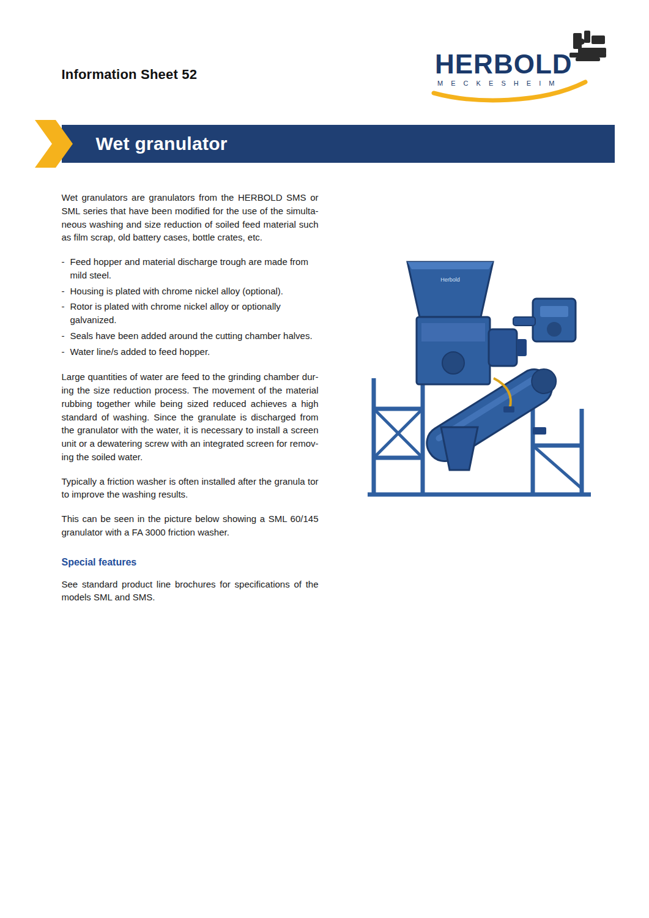Information Sheet 52
HERBOLD M E C K E S H E I M
Wet granulator
Wet granulators are granulators from the HERBOLD SMS or SML series that have been modified for the use of the simultaneous washing and size reduction of soiled feed material such as film scrap, old battery cases, bottle crates, etc.
Feed hopper and material discharge trough are made from mild steel.
Housing is plated with chrome nickel alloy (optional).
Rotor is plated with chrome nickel alloy or optionally galvanized.
Seals have been added around the cutting chamber halves.
Water line/s added to feed hopper.
Large quantities of water are feed to the grinding chamber during the size reduction process. The movement of the material rubbing together while being sized reduced achieves a high standard of washing. Since the granulate is discharged from the granulator with the water, it is necessary to install a screen unit or a dewatering screw with an integrated screen for removing the soiled water.
Typically a friction washer is often installed after the granula tor to improve the washing results.
This can be seen in the picture below showing a SML 60/145 granulator with a FA 3000 friction washer.
Special features
See standard product line brochures for specifications of the models SML and SMS.
Herbold